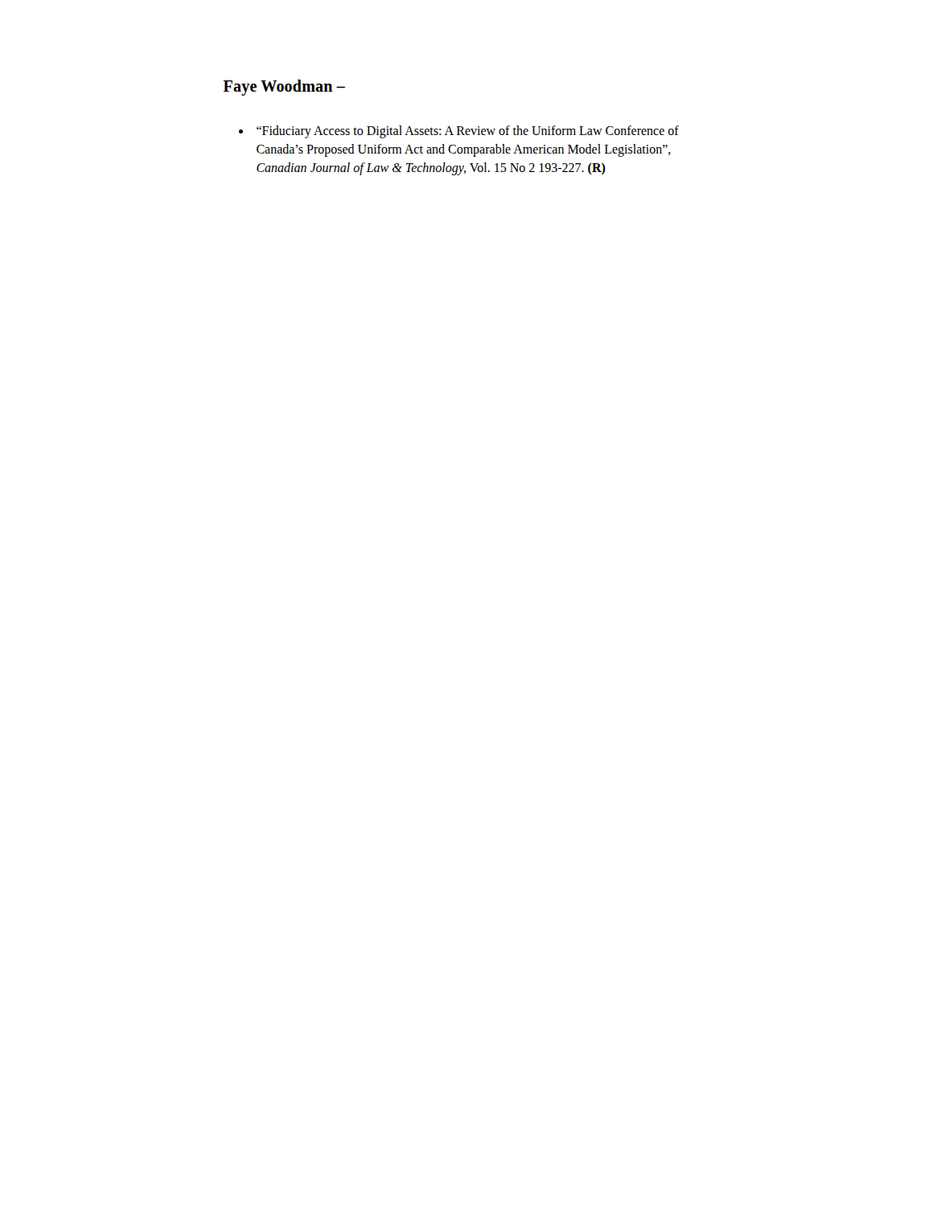Faye Woodman –
“Fiduciary Access to Digital Assets: A Review of the Uniform Law Conference of Canada’s Proposed Uniform Act and Comparable American Model Legislation”, Canadian Journal of Law & Technology, Vol. 15 No 2 193-227. (R)